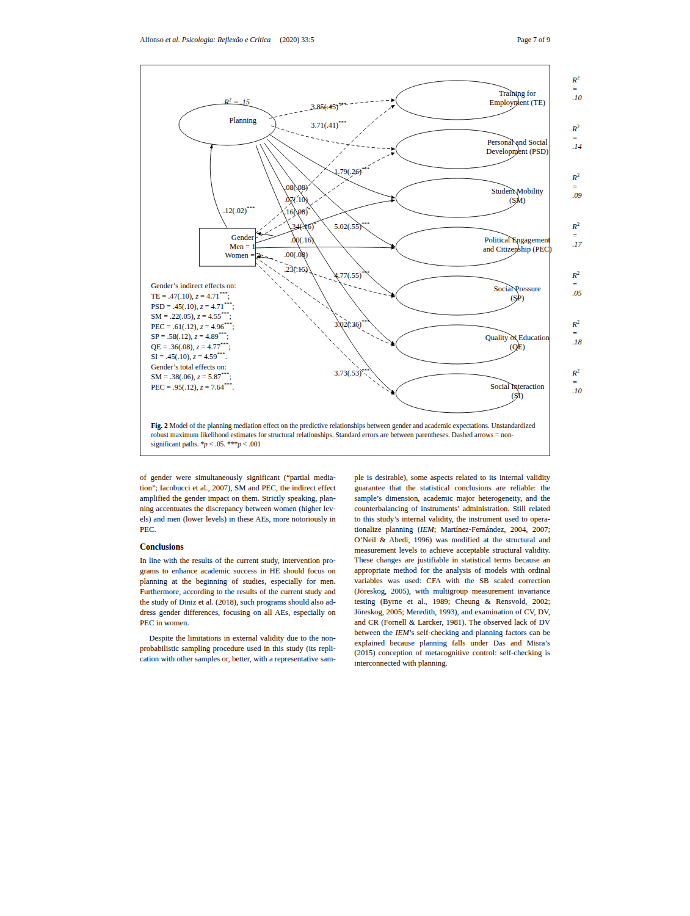Alfonso et al. Psicologia: Reflexão e Crítica (2020) 33:5
Page 7 of 9
Planning
Gender
Men = 1
Women = 2
Training for
Employment (TE)
Personal and Social
Development (PSD)
Student Mobility
(SM)
Political Engagement
and Citizenship (PEC)
Social Pressure
(SP)
Quality of Education
(QE)
Social Interaction
(SI)
R2 = .15
R2 = .10
R2 = .14
R2 = .09
R2 = .17
R2 = .05
R2 = .18
R2 = .10
3.85(.45)***
3.71(.41)***
1.79(.26)***
5.02(.55)***
4.77(.55)***
3.02(.36)***
3.73(.53)***
.12(.02)***
.08(.08)
.07(.10)
.16(.08)*
.34(.16)*
.00(.16)
.00(.08)
.23(.15)
Gender’s indirect effects on:
TE = .47(.10), z = 4.71***;
PSD = .45(.10), z = 4.71***;
SM = .22(.05), z = 4.55***;
PEC = .61(.12), z = 4.96***;
SP = .58(.12), z = 4.89***;
QE = .36(.08), z = 4.77***;
SI = .45(.10), z = 4.59***.
Gender’s total effects on:
SM = .38(.06), z = 5.87***;
PEC = .95(.12), z = 7.64***.
Fig. 2 Model of the planning mediation effect on the predictive relationships between gender and academic expectations. Unstandardized robust maximum likelihood estimates for structural relationships. Standard errors are between parentheses. Dashed arrows = non-significant paths. *p < .05. ***p < .001
of gender were simultaneously significant (“partial mediation”; Iacobucci et al., 2007), SM and PEC, the indirect effect amplified the gender impact on them. Strictly speaking, planning accentuates the discrepancy between women (higher levels) and men (lower levels) in these AEs, more notoriously in PEC.
Conclusions
In line with the results of the current study, intervention programs to enhance academic success in HE should focus on planning at the beginning of studies, especially for men. Furthermore, according to the results of the current study and the study of Diniz et al. (2018), such programs should also address gender differences, focusing on all AEs, especially on PEC in women.
Despite the limitations in external validity due to the nonprobabilistic sampling procedure used in this study (its replication with other samples or, better, with a representative sample is desirable), some aspects related to its internal validity guarantee that the statistical conclusions are reliable: the sample’s dimension, academic major heterogeneity, and the counterbalancing of instruments’ administration. Still related to this study’s internal validity, the instrument used to operationalize planning (IEM; Martínez-Fernández, 2004, 2007; O’Neil & Abedi, 1996) was modified at the structural and measurement levels to achieve acceptable structural validity. These changes are justifiable in statistical terms because an appropriate method for the analysis of models with ordinal variables was used: CFA with the SB scaled correction (Jöreskog, 2005), with multigroup measurement invariance testing (Byrne et al., 1989; Cheung & Rensvold, 2002; Jöreskog, 2005; Meredith, 1993), and examination of CV, DV, and CR (Fornell & Larcker, 1981). The observed lack of DV between the IEM’s self-checking and planning factors can be explained because planning falls under Das and Misra’s (2015) conception of metacognitive control: self-checking is interconnected with planning.